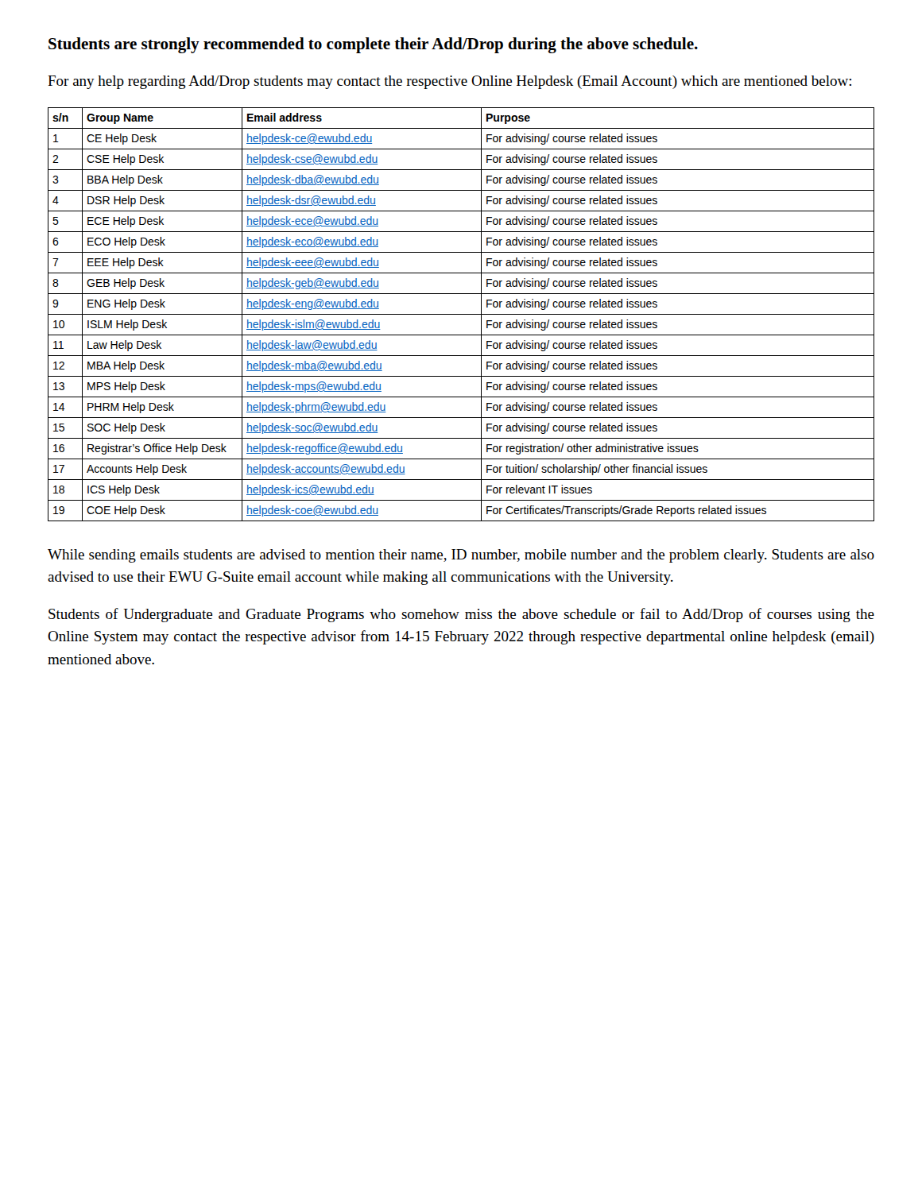Students are strongly recommended to complete their Add/Drop during the above schedule.
For any help regarding Add/Drop students may contact the respective Online Helpdesk (Email Account) which are mentioned below:
| s/n | Group Name | Email address | Purpose |
| --- | --- | --- | --- |
| 1 | CE Help Desk | helpdesk-ce@ewubd.edu | For advising/ course related issues |
| 2 | CSE Help Desk | helpdesk-cse@ewubd.edu | For advising/ course related issues |
| 3 | BBA Help Desk | helpdesk-dba@ewubd.edu | For advising/ course related issues |
| 4 | DSR Help Desk | helpdesk-dsr@ewubd.edu | For advising/ course related issues |
| 5 | ECE Help Desk | helpdesk-ece@ewubd.edu | For advising/ course related issues |
| 6 | ECO Help Desk | helpdesk-eco@ewubd.edu | For advising/ course related issues |
| 7 | EEE Help Desk | helpdesk-eee@ewubd.edu | For advising/ course related issues |
| 8 | GEB Help Desk | helpdesk-geb@ewubd.edu | For advising/ course related issues |
| 9 | ENG Help Desk | helpdesk-eng@ewubd.edu | For advising/ course related issues |
| 10 | ISLM Help Desk | helpdesk-islm@ewubd.edu | For advising/ course related issues |
| 11 | Law Help Desk | helpdesk-law@ewubd.edu | For advising/ course related issues |
| 12 | MBA Help Desk | helpdesk-mba@ewubd.edu | For advising/ course related issues |
| 13 | MPS Help Desk | helpdesk-mps@ewubd.edu | For advising/ course related issues |
| 14 | PHRM Help Desk | helpdesk-phrm@ewubd.edu | For advising/ course related issues |
| 15 | SOC Help Desk | helpdesk-soc@ewubd.edu | For advising/ course related issues |
| 16 | Registrar’s Office Help Desk | helpdesk-regoffice@ewubd.edu | For registration/ other administrative issues |
| 17 | Accounts Help Desk | helpdesk-accounts@ewubd.edu | For tuition/ scholarship/ other financial issues |
| 18 | ICS Help Desk | helpdesk-ics@ewubd.edu | For relevant IT issues |
| 19 | COE Help Desk | helpdesk-coe@ewubd.edu | For Certificates/Transcripts/Grade Reports related issues |
While sending emails students are advised to mention their name, ID number, mobile number and the problem clearly. Students are also advised to use their EWU G-Suite email account while making all communications with the University.
Students of Undergraduate and Graduate Programs who somehow miss the above schedule or fail to Add/Drop of courses using the Online System may contact the respective advisor from 14-15 February 2022 through respective departmental online helpdesk (email) mentioned above.